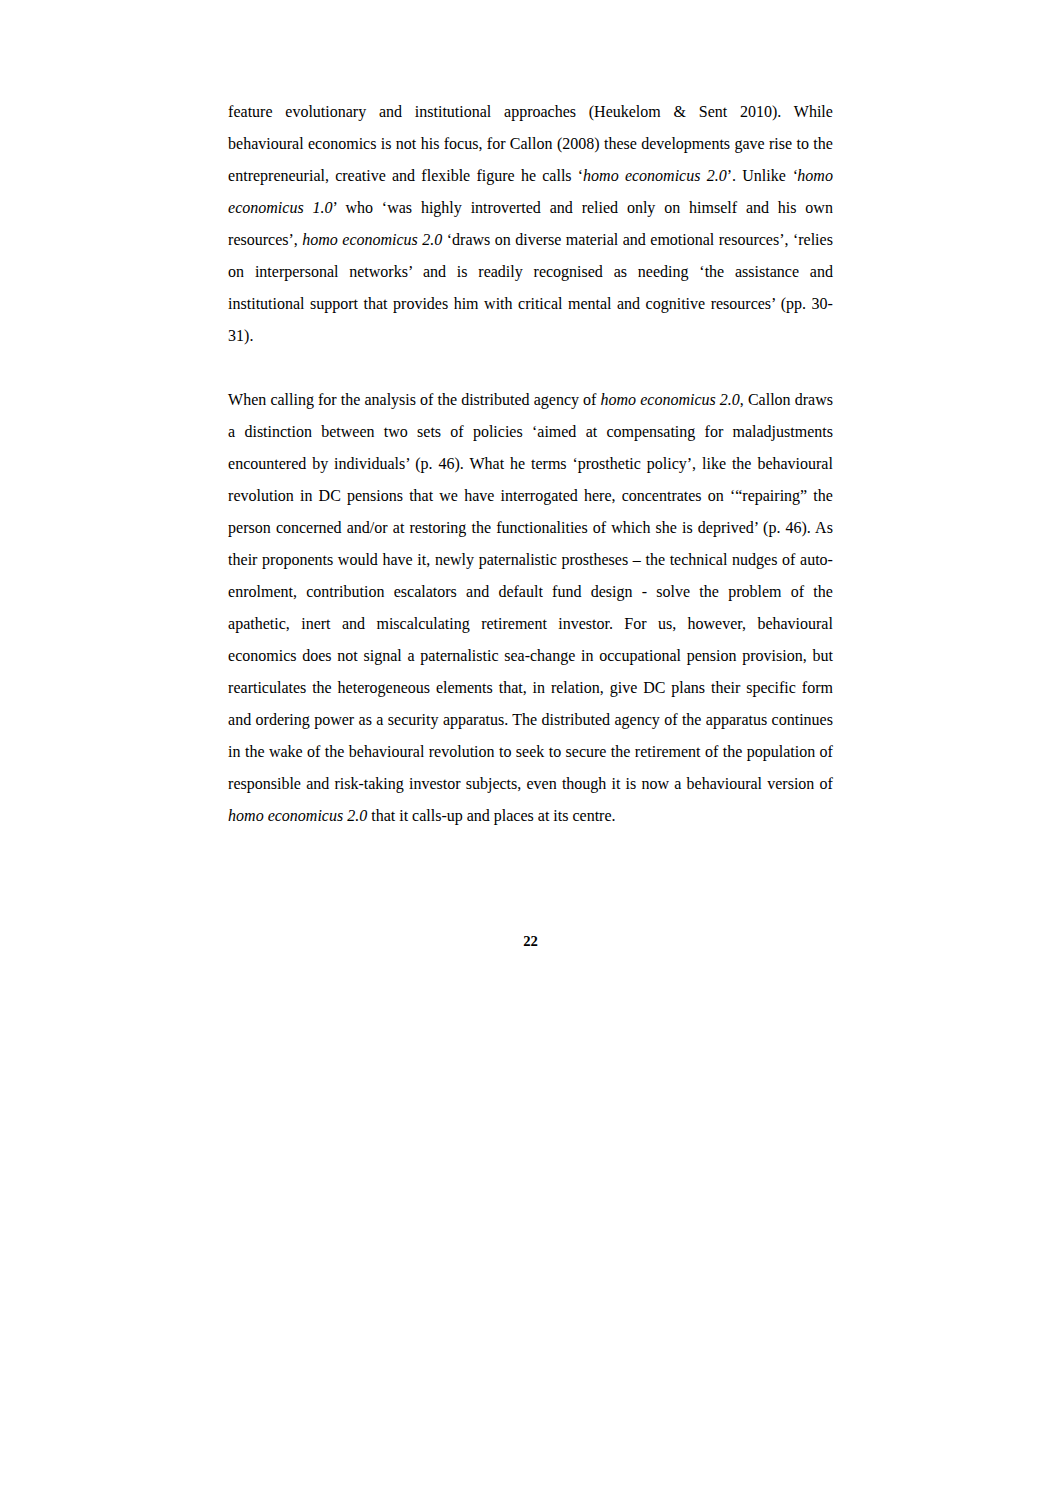feature evolutionary and institutional approaches (Heukelom & Sent 2010). While behavioural economics is not his focus, for Callon (2008) these developments gave rise to the entrepreneurial, creative and flexible figure he calls ‘homo economicus 2.0’. Unlike ‘homo economicus 1.0’ who ‘was highly introverted and relied only on himself and his own resources’, homo economicus 2.0 ‘draws on diverse material and emotional resources’, ‘relies on interpersonal networks’ and is readily recognised as needing ‘the assistance and institutional support that provides him with critical mental and cognitive resources’ (pp. 30-31).
When calling for the analysis of the distributed agency of homo economicus 2.0, Callon draws a distinction between two sets of policies ‘aimed at compensating for maladjustments encountered by individuals’ (p. 46). What he terms ‘prosthetic policy’, like the behavioural revolution in DC pensions that we have interrogated here, concentrates on ‘“repairing” the person concerned and/or at restoring the functionalities of which she is deprived’ (p. 46). As their proponents would have it, newly paternalistic prostheses – the technical nudges of auto-enrolment, contribution escalators and default fund design - solve the problem of the apathetic, inert and miscalculating retirement investor. For us, however, behavioural economics does not signal a paternalistic sea-change in occupational pension provision, but rearticulates the heterogeneous elements that, in relation, give DC plans their specific form and ordering power as a security apparatus. The distributed agency of the apparatus continues in the wake of the behavioural revolution to seek to secure the retirement of the population of responsible and risk-taking investor subjects, even though it is now a behavioural version of homo economicus 2.0 that it calls-up and places at its centre.
22